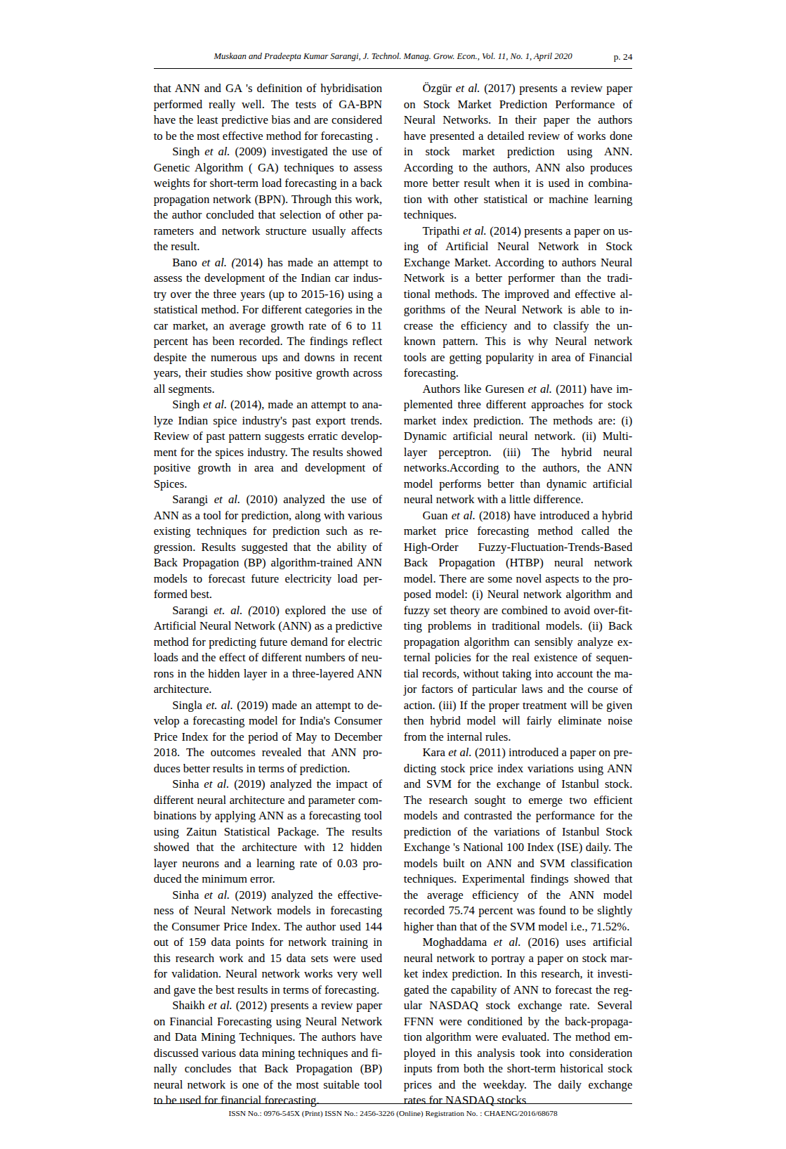Muskaan and Pradeepta Kumar Sarangi, J. Technol. Manag. Grow. Econ., Vol. 11, No. 1, April 2020 p. 24
that ANN and GA 's definition of hybridisation performed really well. The tests of GA-BPN have the least predictive bias and are considered to be the most effective method for forecasting .
Singh et al. (2009) investigated the use of Genetic Algorithm ( GA) techniques to assess weights for short-term load forecasting in a back propagation network (BPN). Through this work, the author concluded that selection of other parameters and network structure usually affects the result.
Bano et al. (2014) has made an attempt to assess the development of the Indian car industry over the three years (up to 2015-16) using a statistical method. For different categories in the car market, an average growth rate of 6 to 11 percent has been recorded. The findings reflect despite the numerous ups and downs in recent years, their studies show positive growth across all segments.
Singh et al. (2014), made an attempt to analyze Indian spice industry's past export trends. Review of past pattern suggests erratic development for the spices industry. The results showed positive growth in area and development of Spices.
Sarangi et al. (2010) analyzed the use of ANN as a tool for prediction, along with various existing techniques for prediction such as regression. Results suggested that the ability of Back Propagation (BP) algorithm-trained ANN models to forecast future electricity load performed best.
Sarangi et. al. (2010) explored the use of Artificial Neural Network (ANN) as a predictive method for predicting future demand for electric loads and the effect of different numbers of neurons in the hidden layer in a three-layered ANN architecture.
Singla et. al. (2019) made an attempt to develop a forecasting model for India's Consumer Price Index for the period of May to December 2018. The outcomes revealed that ANN produces better results in terms of prediction.
Sinha et al. (2019) analyzed the impact of different neural architecture and parameter combinations by applying ANN as a forecasting tool using Zaitun Statistical Package. The results showed that the architecture with 12 hidden layer neurons and a learning rate of 0.03 produced the minimum error.
Sinha et al. (2019) analyzed the effectiveness of Neural Network models in forecasting the Consumer Price Index. The author used 144 out of 159 data points for network training in this research work and 15 data sets were used for validation. Neural network works very well and gave the best results in terms of forecasting.
Shaikh et al. (2012) presents a review paper on Financial Forecasting using Neural Network and Data Mining Techniques. The authors have discussed various data mining techniques and finally concludes that Back Propagation (BP) neural network is one of the most suitable tool to be used for financial forecasting.
Özgür et al. (2017) presents a review paper on Stock Market Prediction Performance of Neural Networks. In their paper the authors have presented a detailed review of works done in stock market prediction using ANN. According to the authors, ANN also produces more better result when it is used in combination with other statistical or machine learning techniques.
Tripathi et al. (2014) presents a paper on using of Artificial Neural Network in Stock Exchange Market. According to authors Neural Network is a better performer than the traditional methods. The improved and effective algorithms of the Neural Network is able to increase the efficiency and to classify the unknown pattern. This is why Neural network tools are getting popularity in area of Financial forecasting.
Authors like Guresen et al. (2011) have implemented three different approaches for stock market index prediction. The methods are: (i) Dynamic artificial neural network. (ii) Multi-layer perceptron. (iii) The hybrid neural networks.According to the authors, the ANN model performs better than dynamic artificial neural network with a little difference.
Guan et al. (2018) have introduced a hybrid market price forecasting method called the High-Order Fuzzy-Fluctuation-Trends-Based Back Propagation (HTBP) neural network model. There are some novel aspects to the proposed model: (i) Neural network algorithm and fuzzy set theory are combined to avoid over-fitting problems in traditional models. (ii) Back propagation algorithm can sensibly analyze external policies for the real existence of sequential records, without taking into account the major factors of particular laws and the course of action. (iii) If the proper treatment will be given then hybrid model will fairly eliminate noise from the internal rules.
Kara et al. (2011) introduced a paper on predicting stock price index variations using ANN and SVM for the exchange of Istanbul stock. The research sought to emerge two efficient models and contrasted the performance for the prediction of the variations of Istanbul Stock Exchange 's National 100 Index (ISE) daily. The models built on ANN and SVM classification techniques. Experimental findings showed that the average efficiency of the ANN model recorded 75.74 percent was found to be slightly higher than that of the SVM model i.e., 71.52%.
Moghaddama et al. (2016) uses artificial neural network to portray a paper on stock market index prediction. In this research, it investigated the capability of ANN to forecast the regular NASDAQ stock exchange rate. Several FFNN were conditioned by the back-propagation algorithm were evaluated. The method employed in this analysis took into consideration inputs from both the short-term historical stock prices and the weekday. The daily exchange rates for NASDAQ stocks
ISSN No.: 0976-545X (Print) ISSN No.: 2456-3226 (Online) Registration No. : CHAENG/2016/68678